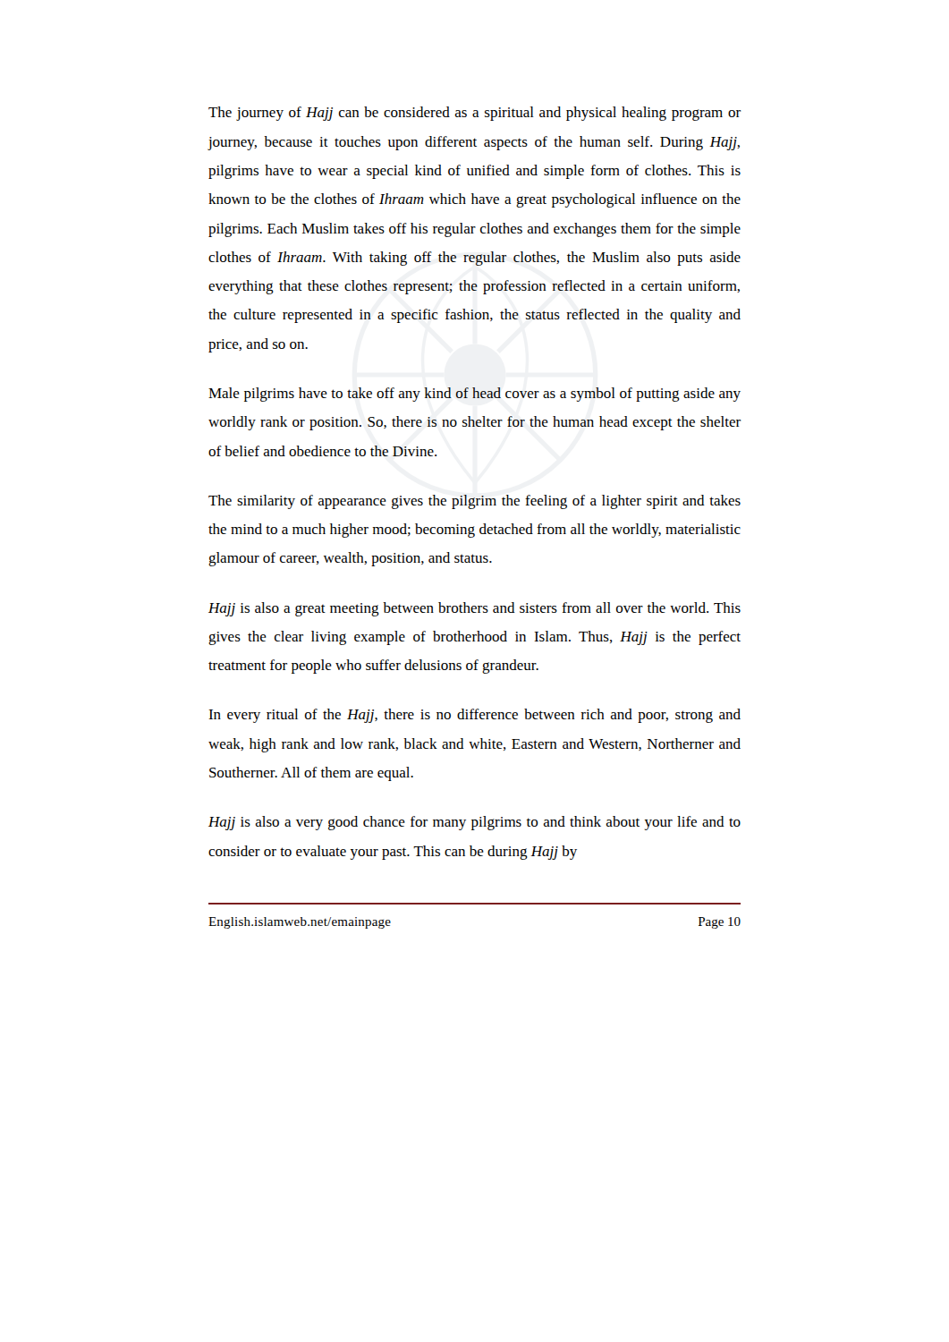The journey of Hajj can be considered as a spiritual and physical healing program or journey, because it touches upon different aspects of the human self. During Hajj, pilgrims have to wear a special kind of unified and simple form of clothes. This is known to be the clothes of Ihraam which have a great psychological influence on the pilgrims. Each Muslim takes off his regular clothes and exchanges them for the simple clothes of Ihraam. With taking off the regular clothes, the Muslim also puts aside everything that these clothes represent; the profession reflected in a certain uniform, the culture represented in a specific fashion, the status reflected in the quality and price, and so on.
Male pilgrims have to take off any kind of head cover as a symbol of putting aside any worldly rank or position. So, there is no shelter for the human head except the shelter of belief and obedience to the Divine.
The similarity of appearance gives the pilgrim the feeling of a lighter spirit and takes the mind to a much higher mood; becoming detached from all the worldly, materialistic glamour of career, wealth, position, and status.
Hajj is also a great meeting between brothers and sisters from all over the world. This gives the clear living example of brotherhood in Islam. Thus, Hajj is the perfect treatment for people who suffer delusions of grandeur.
In every ritual of the Hajj, there is no difference between rich and poor, strong and weak, high rank and low rank, black and white, Eastern and Western, Northerner and Southerner. All of them are equal.
Hajj is also a very good chance for many pilgrims to and think about your life and to consider or to evaluate your past. This can be during Hajj by
English.islamweb.net/emainpage Page 10